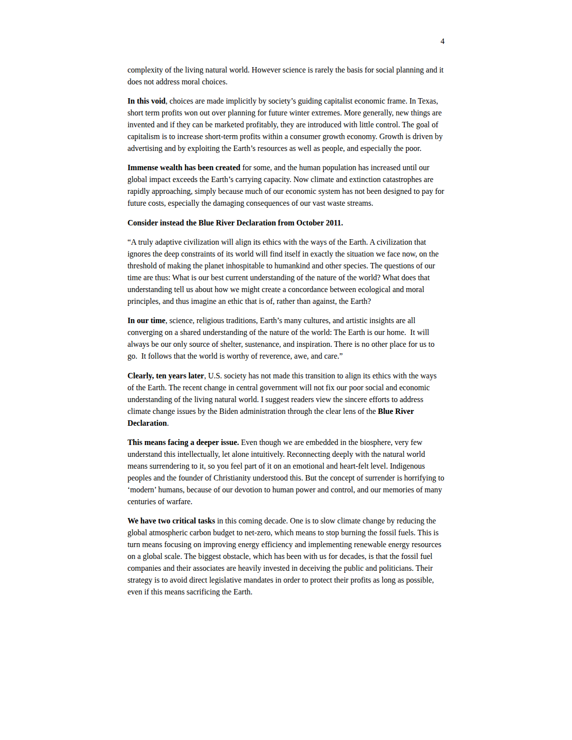4
complexity of the living natural world. However science is rarely the basis for social planning and it does not address moral choices.
In this void, choices are made implicitly by society’s guiding capitalist economic frame. In Texas, short term profits won out over planning for future winter extremes. More generally, new things are invented and if they can be marketed profitably, they are introduced with little control. The goal of capitalism is to increase short-term profits within a consumer growth economy. Growth is driven by advertising and by exploiting the Earth’s resources as well as people, and especially the poor.
Immense wealth has been created for some, and the human population has increased until our global impact exceeds the Earth’s carrying capacity. Now climate and extinction catastrophes are rapidly approaching, simply because much of our economic system has not been designed to pay for future costs, especially the damaging consequences of our vast waste streams.
Consider instead the Blue River Declaration from October 2011.
“A truly adaptive civilization will align its ethics with the ways of the Earth. A civilization that ignores the deep constraints of its world will find itself in exactly the situation we face now, on the threshold of making the planet inhospitable to humankind and other species. The questions of our time are thus: What is our best current understanding of the nature of the world? What does that understanding tell us about how we might create a concordance between ecological and moral principles, and thus imagine an ethic that is of, rather than against, the Earth?
In our time, science, religious traditions, Earth’s many cultures, and artistic insights are all converging on a shared understanding of the nature of the world: The Earth is our home. It will always be our only source of shelter, sustenance, and inspiration. There is no other place for us to go. It follows that the world is worthy of reverence, awe, and care.”
Clearly, ten years later, U.S. society has not made this transition to align its ethics with the ways of the Earth. The recent change in central government will not fix our poor social and economic understanding of the living natural world. I suggest readers view the sincere efforts to address climate change issues by the Biden administration through the clear lens of the Blue River Declaration.
This means facing a deeper issue. Even though we are embedded in the biosphere, very few understand this intellectually, let alone intuitively. Reconnecting deeply with the natural world means surrendering to it, so you feel part of it on an emotional and heart-felt level. Indigenous peoples and the founder of Christianity understood this. But the concept of surrender is horrifying to ‘modern’ humans, because of our devotion to human power and control, and our memories of many centuries of warfare.
We have two critical tasks in this coming decade. One is to slow climate change by reducing the global atmospheric carbon budget to net-zero, which means to stop burning the fossil fuels. This is turn means focusing on improving energy efficiency and implementing renewable energy resources on a global scale. The biggest obstacle, which has been with us for decades, is that the fossil fuel companies and their associates are heavily invested in deceiving the public and politicians. Their strategy is to avoid direct legislative mandates in order to protect their profits as long as possible, even if this means sacrificing the Earth.